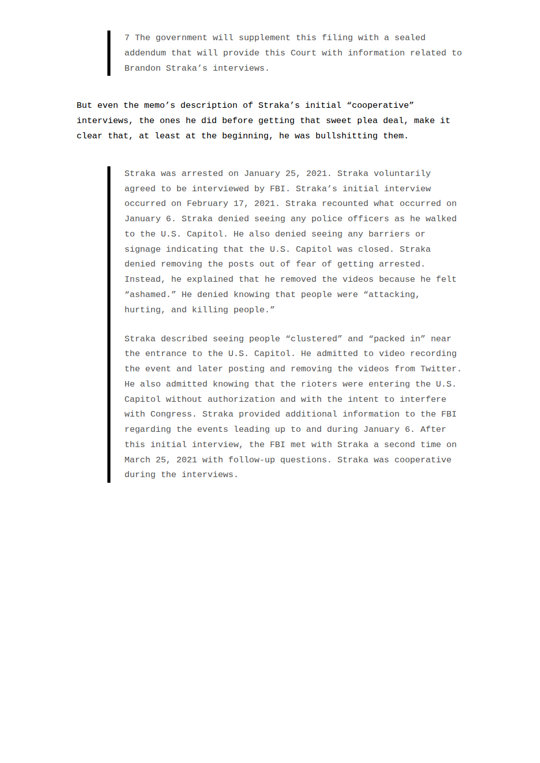7 The government will supplement this filing with a sealed addendum that will provide this Court with information related to Brandon Straka’s interviews.
But even the memo’s description of Straka’s initial “cooperative” interviews, the ones he did before getting that sweet plea deal, make it clear that, at least at the beginning, he was bullshitting them.
Straka was arrested on January 25, 2021. Straka voluntarily agreed to be interviewed by FBI. Straka’s initial interview occurred on February 17, 2021. Straka recounted what occurred on January 6. Straka denied seeing any police officers as he walked to the U.S. Capitol. He also denied seeing any barriers or signage indicating that the U.S. Capitol was closed. Straka denied removing the posts out of fear of getting arrested. Instead, he explained that he removed the videos because he felt “ashamed.” He denied knowing that people were “attacking, hurting, and killing people.”
Straka described seeing people “clustered” and “packed in” near the entrance to the U.S. Capitol. He admitted to video recording the event and later posting and removing the videos from Twitter. He also admitted knowing that the rioters were entering the U.S. Capitol without authorization and with the intent to interfere with Congress. Straka provided additional information to the FBI regarding the events leading up to and during January 6. After this initial interview, the FBI met with Straka a second time on March 25, 2021 with follow-up questions. Straka was cooperative during the interviews.